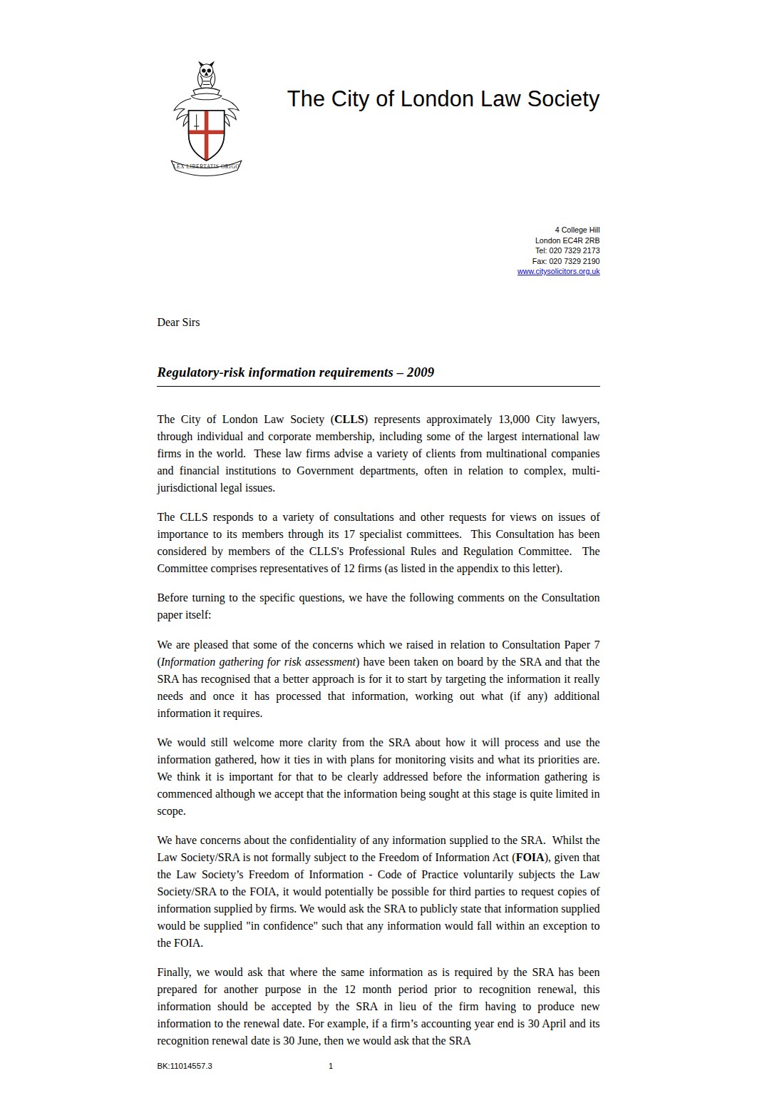LEX LIBERTATIS ORIGO
The City of London Law Society
4 College Hill
London EC4R 2RB
Tel: 020 7329 2173
Fax: 020 7329 2190
www.citysolicitors.org.uk
Dear Sirs
Regulatory-risk information requirements – 2009
The City of London Law Society (CLLS) represents approximately 13,000 City lawyers, through individual and corporate membership, including some of the largest international law firms in the world. These law firms advise a variety of clients from multinational companies and financial institutions to Government departments, often in relation to complex, multi-jurisdictional legal issues.
The CLLS responds to a variety of consultations and other requests for views on issues of importance to its members through its 17 specialist committees. This Consultation has been considered by members of the CLLS's Professional Rules and Regulation Committee. The Committee comprises representatives of 12 firms (as listed in the appendix to this letter).
Before turning to the specific questions, we have the following comments on the Consultation paper itself:
We are pleased that some of the concerns which we raised in relation to Consultation Paper 7 (Information gathering for risk assessment) have been taken on board by the SRA and that the SRA has recognised that a better approach is for it to start by targeting the information it really needs and once it has processed that information, working out what (if any) additional information it requires.
We would still welcome more clarity from the SRA about how it will process and use the information gathered, how it ties in with plans for monitoring visits and what its priorities are. We think it is important for that to be clearly addressed before the information gathering is commenced although we accept that the information being sought at this stage is quite limited in scope.
We have concerns about the confidentiality of any information supplied to the SRA. Whilst the Law Society/SRA is not formally subject to the Freedom of Information Act (FOIA), given that the Law Society’s Freedom of Information - Code of Practice voluntarily subjects the Law Society/SRA to the FOIA, it would potentially be possible for third parties to request copies of information supplied by firms. We would ask the SRA to publicly state that information supplied would be supplied "in confidence" such that any information would fall within an exception to the FOIA.
Finally, we would ask that where the same information as is required by the SRA has been prepared for another purpose in the 12 month period prior to recognition renewal, this information should be accepted by the SRA in lieu of the firm having to produce new information to the renewal date. For example, if a firm’s accounting year end is 30 April and its recognition renewal date is 30 June, then we would ask that the SRA
BK:11014557.3
1